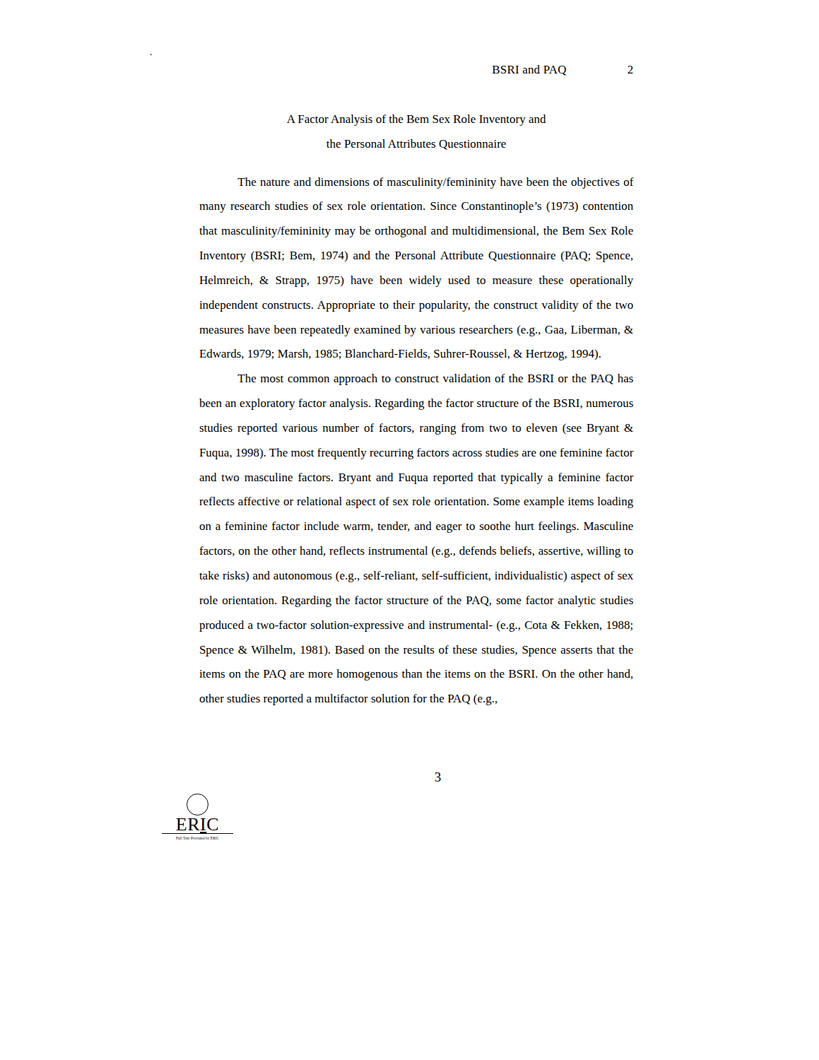.
BSRI and PAQ 2
A Factor Analysis of the Bem Sex Role Inventory and the Personal Attributes Questionnaire
The nature and dimensions of masculinity/femininity have been the objectives of many research studies of sex role orientation. Since Constantinople’s (1973) contention that masculinity/femininity may be orthogonal and multidimensional, the Bem Sex Role Inventory (BSRI; Bem, 1974) and the Personal Attribute Questionnaire (PAQ; Spence, Helmreich, & Strapp, 1975) have been widely used to measure these operationally independent constructs. Appropriate to their popularity, the construct validity of the two measures have been repeatedly examined by various researchers (e.g., Gaa, Liberman, & Edwards, 1979; Marsh, 1985; Blanchard-Fields, Suhrer-Roussel, & Hertzog, 1994).
The most common approach to construct validation of the BSRI or the PAQ has been an exploratory factor analysis. Regarding the factor structure of the BSRI, numerous studies reported various number of factors, ranging from two to eleven (see Bryant & Fuqua, 1998). The most frequently recurring factors across studies are one feminine factor and two masculine factors. Bryant and Fuqua reported that typically a feminine factor reflects affective or relational aspect of sex role orientation. Some example items loading on a feminine factor include warm, tender, and eager to soothe hurt feelings. Masculine factors, on the other hand, reflects instrumental (e.g., defends beliefs, assertive, willing to take risks) and autonomous (e.g., self-reliant, self-sufficient, individualistic) aspect of sex role orientation. Regarding the factor structure of the PAQ, some factor analytic studies produced a two-factor solution-expressive and instrumental- (e.g., Cota & Fekken, 1988; Spence & Wilhelm, 1981). Based on the results of these studies, Spence asserts that the items on the PAQ are more homogenous than the items on the BSRI. On the other hand, other studies reported a multifactor solution for the PAQ (e.g.,
3
ERIC
Full Text Provided by ERIC